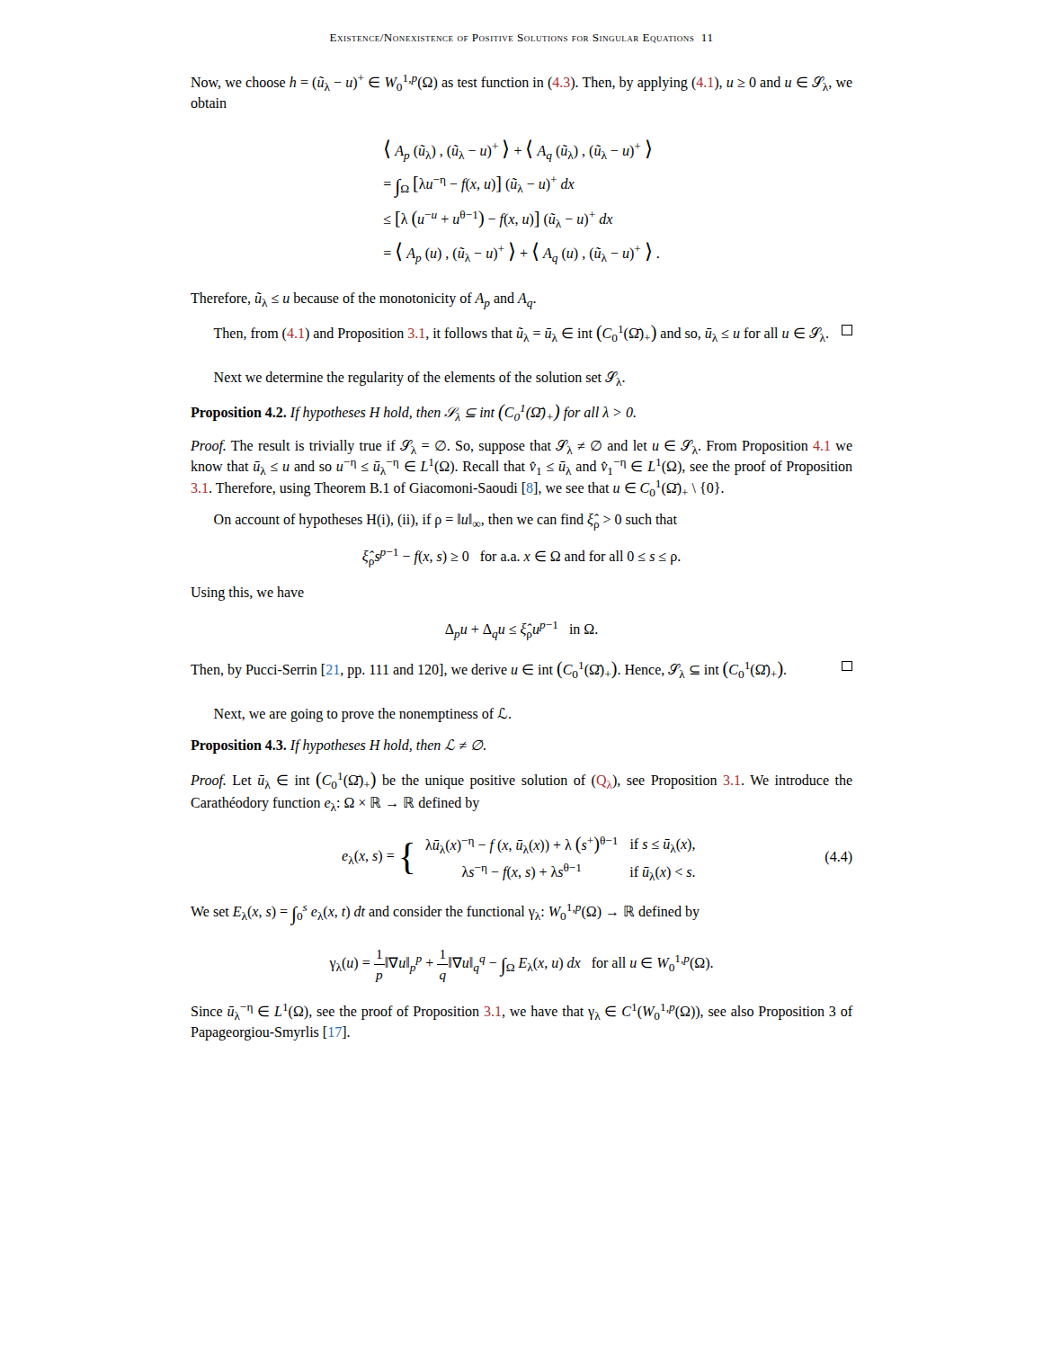Existence/Nonexistence of Positive Solutions for Singular Equations 11
Now, we choose h = (ũλ − u)+ ∈ W01,p(Ω) as test function in (4.3). Then, by applying (4.1), u ≥ 0 and u ∈ 𝒮λ, we obtain
⟨ Ap (ũλ) , (ũλ − u)+ ⟩ + ⟨ Aq (ũλ) , (ũλ − u)+ ⟩
= ∫Ω [λu−η − f(x, u)] (ũλ − u)+ dx
≤ [λ (u−u + uθ−1) − f(x, u)] (ũλ − u)+ dx
= ⟨ Ap (u) , (ũλ − u)+ ⟩ + ⟨ Aq (u) , (ũλ − u)+ ⟩ .
Therefore, ũλ ≤ u because of the monotonicity of Ap and Aq.
Then, from (4.1) and Proposition 3.1, it follows that ũλ = ūλ ∈ int (C01(Ω̄)+) and so, ūλ ≤ u for all u ∈ 𝒮λ.
Next we determine the regularity of the elements of the solution set 𝒮λ.
Proposition 4.2. If hypotheses H hold, then 𝒮λ ⊆ int (C01(Ω̄)+) for all λ > 0.
Proof. The result is trivially true if 𝒮λ = ∅. So, suppose that 𝒮λ ≠ ∅ and let u ∈ 𝒮λ. From Proposition 4.1 we know that ūλ ≤ u and so u−η ≤ ūλ−η ∈ L1(Ω). Recall that v̂1 ≤ ūλ and v̂1−η ∈ L1(Ω), see the proof of Proposition 3.1. Therefore, using Theorem B.1 of Giacomoni-Saoudi [8], we see that u ∈ C01(Ω̄)+ \ {0}.
On account of hypotheses H(i), (ii), if ρ = ‖u‖∞, then we can find ξ̂ρ > 0 such that
ξ̂ρsp−1 − f(x, s) ≥ 0 for a.a. x ∈ Ω and for all 0 ≤ s ≤ ρ.
Using this, we have
Δpu + Δqu ≤ ξ̂ρup−1 in Ω.
Then, by Pucci-Serrin [21, pp. 111 and 120], we derive u ∈ int (C01(Ω̄)+). Hence, 𝒮λ ⊆ int (C01(Ω̄)+).
Next, we are going to prove the nonemptiness of ℒ.
Proposition 4.3. If hypotheses H hold, then ℒ ≠ ∅.
Proof. Let ūλ ∈ int (C01(Ω̄)+) be the unique positive solution of (Qλ), see Proposition 3.1. We introduce the Carathéodory function eλ: Ω × ℝ → ℝ defined by
eλ(x, s) = {
| λ ū λ ( x ) −η − f ( x , ū λ ( x )) + λ ( s + ) θ−1 | if s ≤ ū λ ( x ), |
| λ s −η − f ( x , s ) + λ s θ−1 | if ū λ ( x ) < s . |
(4.4)
We set Eλ(x, s) = ∫0s eλ(x, t) dt and consider the functional γλ: W01,p(Ω) → ℝ defined by
γλ(u) = 1 p‖∇u‖pp + 1 q‖∇u‖qq − ∫Ω Eλ(x, u) dx for all u ∈ W01,p(Ω).
Since ūλ−η ∈ L1(Ω), see the proof of Proposition 3.1, we have that γλ ∈ C1(W01,p(Ω)), see also Proposition 3 of Papageorgiou-Smyrlis [17].